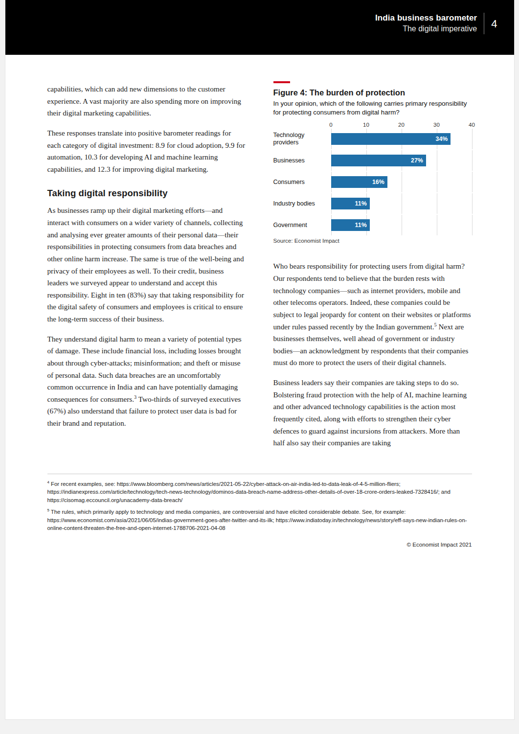India business barometer
The digital imperative
4
capabilities, which can add new dimensions to the customer experience. A vast majority are also spending more on improving their digital marketing capabilities.
These responses translate into positive barometer readings for each category of digital investment: 8.9 for cloud adoption, 9.9 for automation, 10.3 for developing AI and machine learning capabilities, and 12.3 for improving digital marketing.
Taking digital responsibility
As businesses ramp up their digital marketing efforts—and interact with consumers on a wider variety of channels, collecting and analysing ever greater amounts of their personal data—their responsibilities in protecting consumers from data breaches and other online harm increase. The same is true of the well-being and privacy of their employees as well. To their credit, business leaders we surveyed appear to understand and accept this responsibility. Eight in ten (83%) say that taking responsibility for the digital safety of consumers and employees is critical to ensure the long-term success of their business.
They understand digital harm to mean a variety of potential types of damage. These include financial loss, including losses brought about through cyber-attacks; misinformation; and theft or misuse of personal data. Such data breaches are an uncomfortably common occurrence in India and can have potentially damaging consequences for consumers.3 Two-thirds of surveyed executives (67%) also understand that failure to protect user data is bad for their brand and reputation.
Figure 4: The burden of protection
In your opinion, which of the following carries primary responsibility for protecting consumers from digital harm?
0 10 20 30 40
Technology providers
34%
Businesses
27%
Consumers
16%
Industry bodies
11%
Government
11%
Source: Economist Impact
Who bears responsibility for protecting users from digital harm? Our respondents tend to believe that the burden rests with technology companies—such as internet providers, mobile and other telecoms operators. Indeed, these companies could be subject to legal jeopardy for content on their websites or platforms under rules passed recently by the Indian government.5 Next are businesses themselves, well ahead of government or industry bodies—an acknowledgment by respondents that their companies must do more to protect the users of their digital channels.
Business leaders say their companies are taking steps to do so. Bolstering fraud protection with the help of AI, machine learning and other advanced technology capabilities is the action most frequently cited, along with efforts to strengthen their cyber defences to guard against incursions from attackers. More than half also say their companies are taking
4 For recent examples, see: https://www.bloomberg.com/news/articles/2021-05-22/cyber-attack-on-air-india-led-to-data-leak-of-4-5-million-fliers; https://indianexpress.com/article/technology/tech-news-technology/dominos-data-breach-name-address-other-details-of-over-18-crore-orders-leaked-7328416/; and https://cisomag.eccouncil.org/unacademy-data-breach/
5 The rules, which primarily apply to technology and media companies, are controversial and have elicited considerable debate. See, for example: https://www.economist.com/asia/2021/06/05/indias-government-goes-after-twitter-and-its-ilk; https://www.indiatoday.in/technology/news/story/eff-says-new-indian-rules-on-online-content-threaten-the-free-and-open-internet-1788706-2021-04-08
© Economist Impact 2021